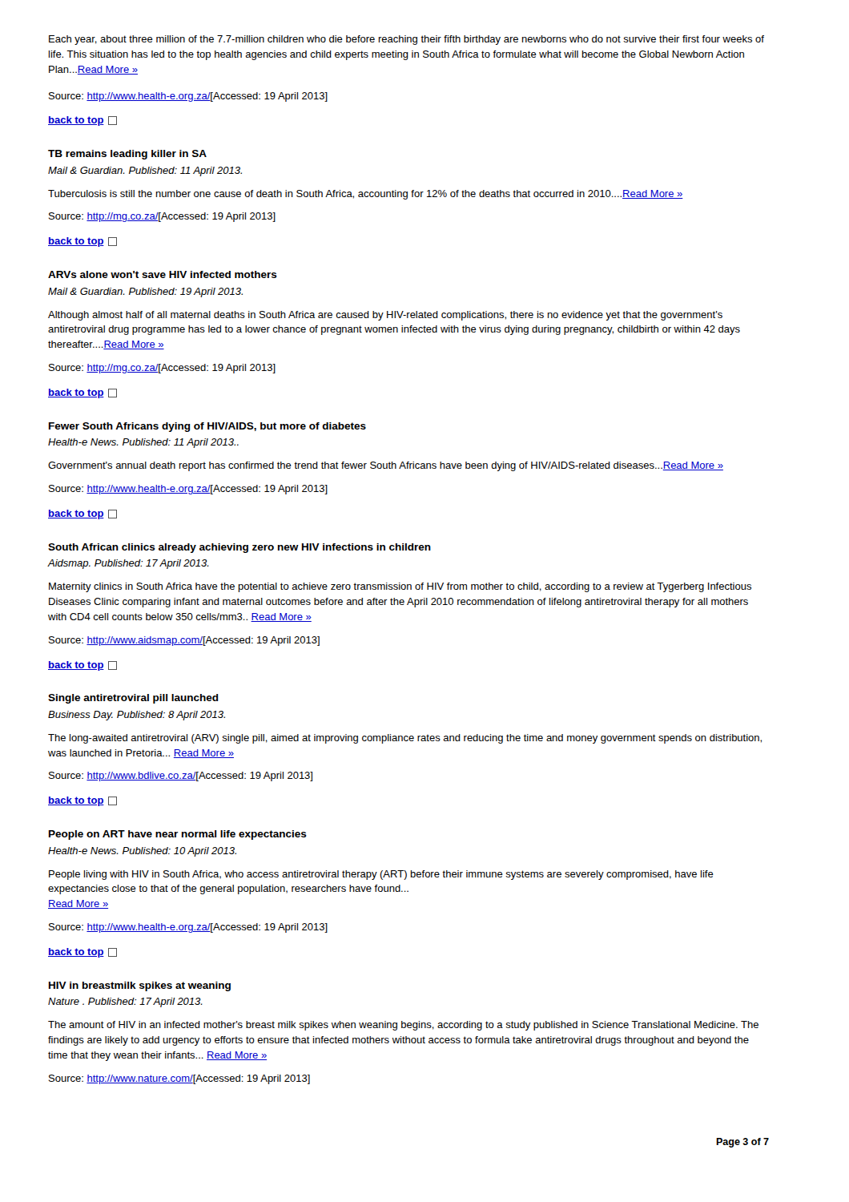Each year, about three million of the 7.7-million children who die before reaching their fifth birthday are newborns who do not survive their first four weeks of life. This situation has led to the top health agencies and child experts meeting in South Africa to formulate what will become the Global Newborn Action Plan...Read More »
Source: http://www.health-e.org.za/[Accessed: 19 April 2013]
back to top
TB remains leading killer in SA
Mail & Guardian. Published: 11 April 2013.
Tuberculosis is still the number one cause of death in South Africa, accounting for 12% of the deaths that occurred in 2010....Read More »
Source: http://mg.co.za/[Accessed: 19 April 2013]
back to top
ARVs alone won't save HIV infected mothers
Mail & Guardian. Published: 19 April 2013.
Although almost half of all maternal deaths in South Africa are caused by HIV-related complications, there is no evidence yet that the government's antiretroviral drug programme has led to a lower chance of pregnant women infected with the virus dying during pregnancy, childbirth or within 42 days thereafter....Read More »
Source: http://mg.co.za/[Accessed: 19 April 2013]
back to top
Fewer South Africans dying of HIV/AIDS, but more of diabetes
Health-e News. Published: 11 April 2013..
Government's annual death report has confirmed the trend that fewer South Africans have been dying of HIV/AIDS-related diseases...Read More »
Source: http://www.health-e.org.za/[Accessed: 19 April 2013]
back to top
South African clinics already achieving zero new HIV infections in children
Aidsmap. Published: 17 April 2013.
Maternity clinics in South Africa have the potential to achieve zero transmission of HIV from mother to child, according to a review at Tygerberg Infectious Diseases Clinic comparing infant and maternal outcomes before and after the April 2010 recommendation of lifelong antiretroviral therapy for all mothers with CD4 cell counts below 350 cells/mm3.. Read More »
Source: http://www.aidsmap.com/[Accessed: 19 April 2013]
back to top
Single antiretroviral pill launched
Business Day. Published: 8 April 2013.
The long-awaited antiretroviral (ARV) single pill, aimed at improving compliance rates and reducing the time and money government spends on distribution, was launched in Pretoria... Read More »
Source: http://www.bdlive.co.za/[Accessed: 19 April 2013]
back to top
People on ART have near normal life expectancies
Health-e News. Published: 10 April 2013.
People living with HIV in South Africa, who access antiretroviral therapy (ART) before their immune systems are severely compromised, have life expectancies close to that of the general population, researchers have found...
Read More »
Source: http://www.health-e.org.za/[Accessed: 19 April 2013]
back to top
HIV in breastmilk spikes at weaning
Nature . Published: 17 April 2013.
The amount of HIV in an infected mother's breast milk spikes when weaning begins, according to a study published in Science Translational Medicine. The findings are likely to add urgency to efforts to ensure that infected mothers without access to formula take antiretroviral drugs throughout and beyond the time that they wean their infants... Read More »
Source: http://www.nature.com/[Accessed: 19 April 2013]
Page 3 of 7